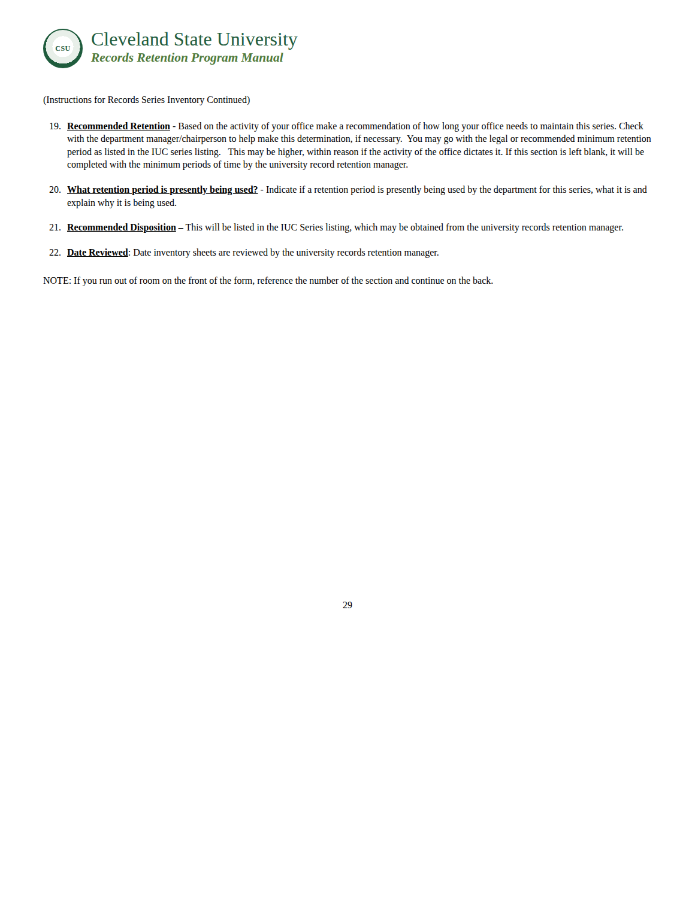Cleveland State University
Records Retention Program Manual
(Instructions for Records Series Inventory Continued)
Recommended Retention - Based on the activity of your office make a recommendation of how long your office needs to maintain this series. Check with the department manager/chairperson to help make this determination, if necessary. You may go with the legal or recommended minimum retention period as listed in the IUC series listing. This may be higher, within reason if the activity of the office dictates it. If this section is left blank, it will be completed with the minimum periods of time by the university record retention manager.
What retention period is presently being used? - Indicate if a retention period is presently being used by the department for this series, what it is and explain why it is being used.
Recommended Disposition – This will be listed in the IUC Series listing, which may be obtained from the university records retention manager.
Date Reviewed: Date inventory sheets are reviewed by the university records retention manager.
NOTE: If you run out of room on the front of the form, reference the number of the section and continue on the back.
29